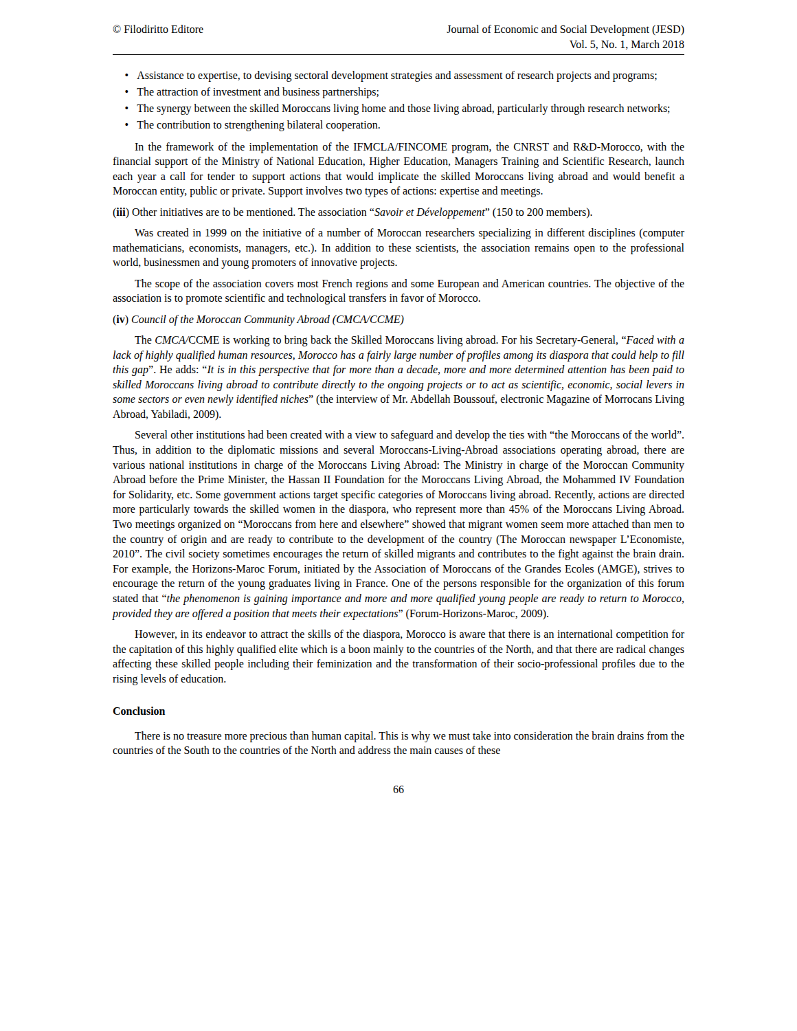© Filodiritto Editore
Journal of Economic and Social Development (JESD)
Vol. 5, No. 1, March 2018
Assistance to expertise, to devising sectoral development strategies and assessment of research projects and programs;
The attraction of investment and business partnerships;
The synergy between the skilled Moroccans living home and those living abroad, particularly through research networks;
The contribution to strengthening bilateral cooperation.
In the framework of the implementation of the IFMCLA/FINCOME program, the CNRST and R&D-Morocco, with the financial support of the Ministry of National Education, Higher Education, Managers Training and Scientific Research, launch each year a call for tender to support actions that would implicate the skilled Moroccans living abroad and would benefit a Moroccan entity, public or private. Support involves two types of actions: expertise and meetings.
(iii) Other initiatives are to be mentioned. The association “Savoir et Développement” (150 to 200 members).
Was created in 1999 on the initiative of a number of Moroccan researchers specializing in different disciplines (computer mathematicians, economists, managers, etc.). In addition to these scientists, the association remains open to the professional world, businessmen and young promoters of innovative projects.
The scope of the association covers most French regions and some European and American countries. The objective of the association is to promote scientific and technological transfers in favor of Morocco.
(iv) Council of the Moroccan Community Abroad (CMCA/CCME)
The CMCA/CCME is working to bring back the Skilled Moroccans living abroad. For his Secretary-General, “Faced with a lack of highly qualified human resources, Morocco has a fairly large number of profiles among its diaspora that could help to fill this gap”. He adds: “It is in this perspective that for more than a decade, more and more determined attention has been paid to skilled Moroccans living abroad to contribute directly to the ongoing projects or to act as scientific, economic, social levers in some sectors or even newly identified niches” (the interview of Mr. Abdellah Boussouf, electronic Magazine of Morrocans Living Abroad, Yabiladi, 2009).
Several other institutions had been created with a view to safeguard and develop the ties with “the Moroccans of the world”. Thus, in addition to the diplomatic missions and several Moroccans-Living-Abroad associations operating abroad, there are various national institutions in charge of the Moroccans Living Abroad: The Ministry in charge of the Moroccan Community Abroad before the Prime Minister, the Hassan II Foundation for the Moroccans Living Abroad, the Mohammed IV Foundation for Solidarity, etc. Some government actions target specific categories of Moroccans living abroad. Recently, actions are directed more particularly towards the skilled women in the diaspora, who represent more than 45% of the Moroccans Living Abroad. Two meetings organized on “Moroccans from here and elsewhere” showed that migrant women seem more attached than men to the country of origin and are ready to contribute to the development of the country (The Moroccan newspaper L’Economiste, 2010”. The civil society sometimes encourages the return of skilled migrants and contributes to the fight against the brain drain. For example, the Horizons-Maroc Forum, initiated by the Association of Moroccans of the Grandes Ecoles (AMGE), strives to encourage the return of the young graduates living in France. One of the persons responsible for the organization of this forum stated that “the phenomenon is gaining importance and more and more qualified young people are ready to return to Morocco, provided they are offered a position that meets their expectations” (Forum-Horizons-Maroc, 2009).
However, in its endeavor to attract the skills of the diaspora, Morocco is aware that there is an international competition for the capitation of this highly qualified elite which is a boon mainly to the countries of the North, and that there are radical changes affecting these skilled people including their feminization and the transformation of their socio-professional profiles due to the rising levels of education.
Conclusion
There is no treasure more precious than human capital. This is why we must take into consideration the brain drains from the countries of the South to the countries of the North and address the main causes of these
66